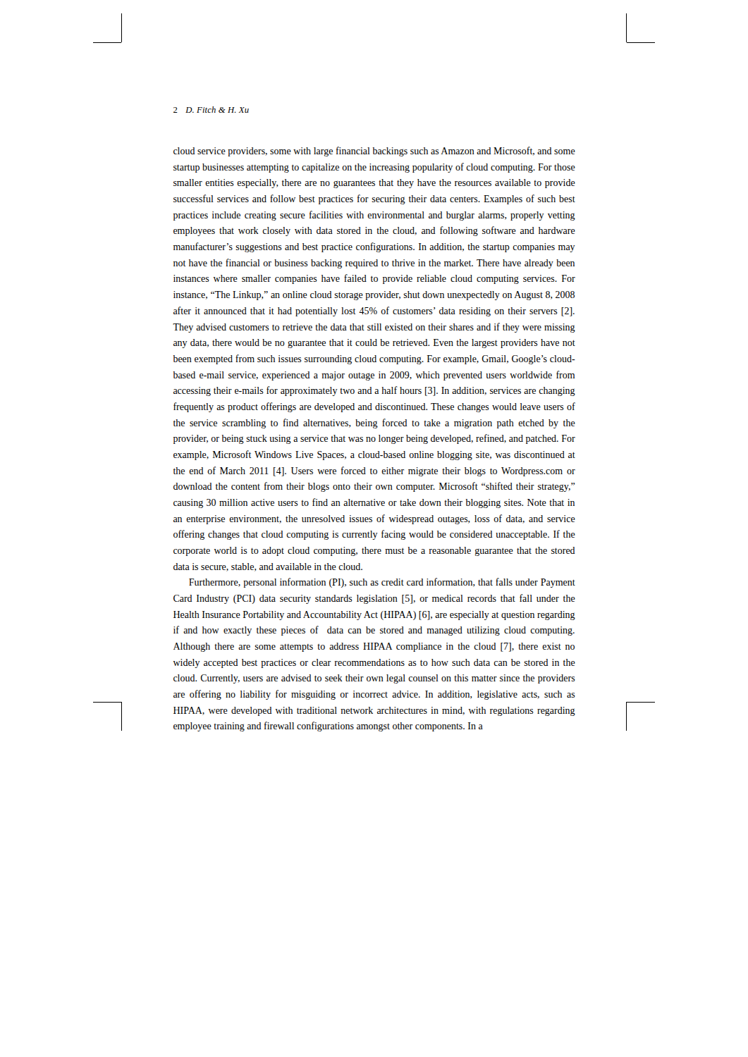2 D. Fitch & H. Xu
cloud service providers, some with large financial backings such as Amazon and Microsoft, and some startup businesses attempting to capitalize on the increasing popularity of cloud computing. For those smaller entities especially, there are no guarantees that they have the resources available to provide successful services and follow best practices for securing their data centers. Examples of such best practices include creating secure facilities with environmental and burglar alarms, properly vetting employees that work closely with data stored in the cloud, and following software and hardware manufacturer’s suggestions and best practice configurations. In addition, the startup companies may not have the financial or business backing required to thrive in the market. There have already been instances where smaller companies have failed to provide reliable cloud computing services. For instance, “The Linkup,” an online cloud storage provider, shut down unexpectedly on August 8, 2008 after it announced that it had potentially lost 45% of customers’ data residing on their servers [2]. They advised customers to retrieve the data that still existed on their shares and if they were missing any data, there would be no guarantee that it could be retrieved. Even the largest providers have not been exempted from such issues surrounding cloud computing. For example, Gmail, Google’s cloud-based e-mail service, experienced a major outage in 2009, which prevented users worldwide from accessing their e-mails for approximately two and a half hours [3]. In addition, services are changing frequently as product offerings are developed and discontinued. These changes would leave users of the service scrambling to find alternatives, being forced to take a migration path etched by the provider, or being stuck using a service that was no longer being developed, refined, and patched. For example, Microsoft Windows Live Spaces, a cloud-based online blogging site, was discontinued at the end of March 2011 [4]. Users were forced to either migrate their blogs to Wordpress.com or download the content from their blogs onto their own computer. Microsoft “shifted their strategy,” causing 30 million active users to find an alternative or take down their blogging sites. Note that in an enterprise environment, the unresolved issues of widespread outages, loss of data, and service offering changes that cloud computing is currently facing would be considered unacceptable. If the corporate world is to adopt cloud computing, there must be a reasonable guarantee that the stored data is secure, stable, and available in the cloud.
Furthermore, personal information (PI), such as credit card information, that falls under Payment Card Industry (PCI) data security standards legislation [5], or medical records that fall under the Health Insurance Portability and Accountability Act (HIPAA) [6], are especially at question regarding if and how exactly these pieces of data can be stored and managed utilizing cloud computing. Although there are some attempts to address HIPAA compliance in the cloud [7], there exist no widely accepted best practices or clear recommendations as to how such data can be stored in the cloud. Currently, users are advised to seek their own legal counsel on this matter since the providers are offering no liability for misguiding or incorrect advice. In addition, legislative acts, such as HIPAA, were developed with traditional network architectures in mind, with regulations regarding employee training and firewall configurations amongst other components. In a